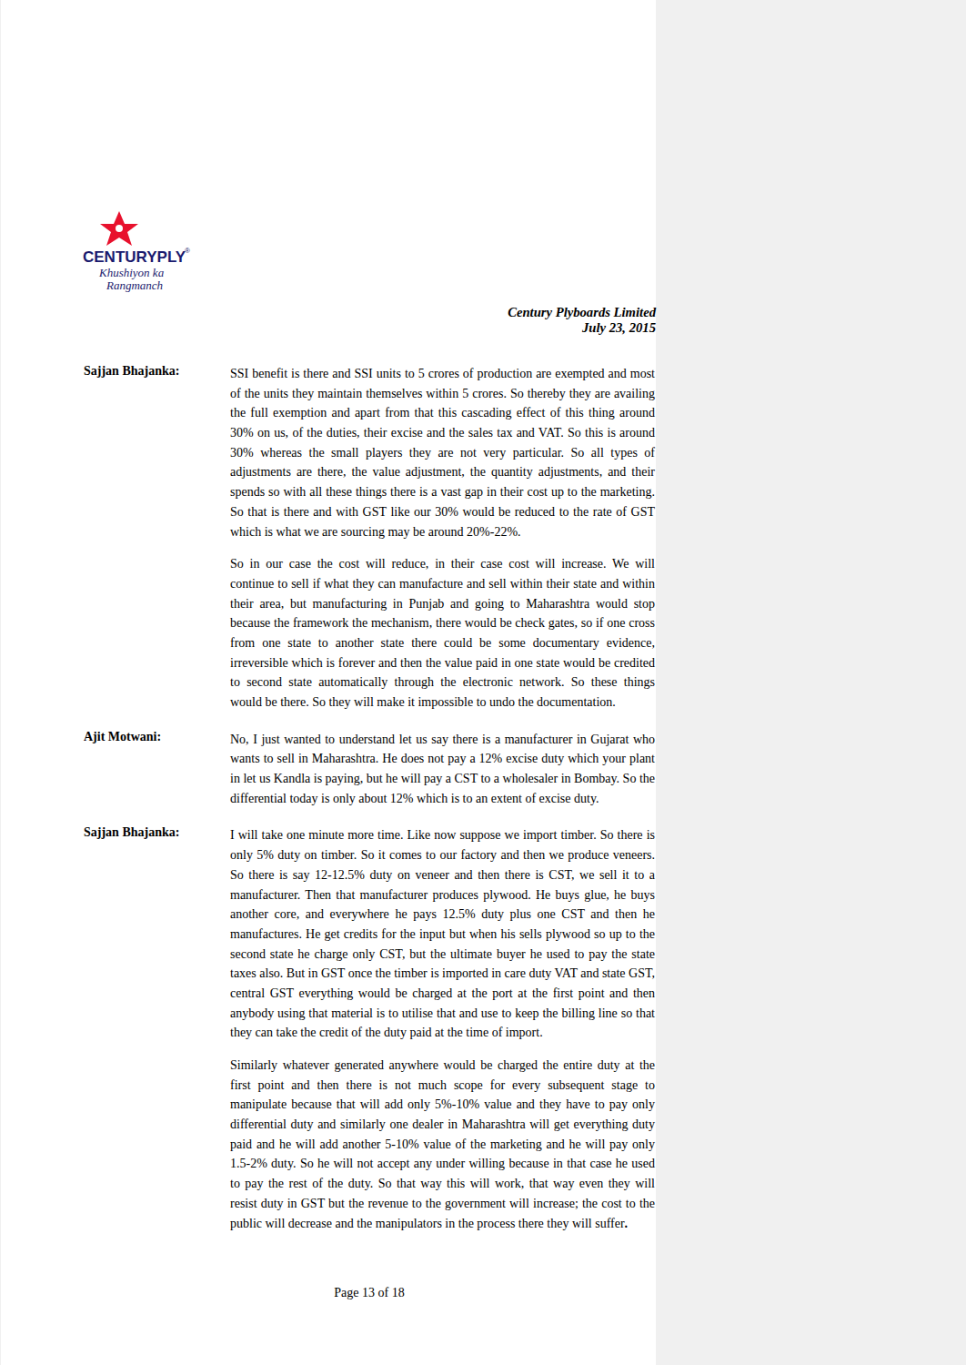CENTURYPLY ® Khushiyon ka Rangmanch
Century Plyboards Limited
July 23, 2015
| Sajjan Bhajanka: | SSI benefit is there and SSI units to 5 crores of production are exempted and most of the units they maintain themselves within 5 crores. So thereby they are availing the full exemption and apart from that this cascading effect of this thing around 30% on us, of the duties, their excise and the sales tax and VAT. So this is around 30% whereas the small players they are not very particular. So all types of adjustments are there, the value adjustment, the quantity adjustments, and their spends so with all these things there is a vast gap in their cost up to the marketing. So that is there and with GST like our 30% would be reduced to the rate of GST which is what we are sourcing may be around 20%-22%. So in our case the cost will reduce, in their case cost will increase. We will continue to sell if what they can manufacture and sell within their state and within their area, but manufacturing in Punjab and going to Maharashtra would stop because the framework the mechanism, there would be check gates, so if one cross from one state to another state there could be some documentary evidence, irreversible which is forever and then the value paid in one state would be credited to second state automatically through the electronic network. So these things would be there. So they will make it impossible to undo the documentation. |
| Ajit Motwani: | No, I just wanted to understand let us say there is a manufacturer in Gujarat who wants to sell in Maharashtra. He does not pay a 12% excise duty which your plant in let us Kandla is paying, but he will pay a CST to a wholesaler in Bombay. So the differential today is only about 12% which is to an extent of excise duty. |
| Sajjan Bhajanka: | I will take one minute more time. Like now suppose we import timber. So there is only 5% duty on timber. So it comes to our factory and then we produce veneers. So there is say 12-12.5% duty on veneer and then there is CST, we sell it to a manufacturer. Then that manufacturer produces plywood. He buys glue, he buys another core, and everywhere he pays 12.5% duty plus one CST and then he manufactures. He get credits for the input but when his sells plywood so up to the second state he charge only CST, but the ultimate buyer he used to pay the state taxes also. But in GST once the timber is imported in care duty VAT and state GST, central GST everything would be charged at the port at the first point and then anybody using that material is to utilise that and use to keep the billing line so that they can take the credit of the duty paid at the time of import. Similarly whatever generated anywhere would be charged the entire duty at the first point and then there is not much scope for every subsequent stage to manipulate because that will add only 5%-10% value and they have to pay only differential duty and similarly one dealer in Maharashtra will get everything duty paid and he will add another 5-10% value of the marketing and he will pay only 1.5-2% duty. So he will not accept any under willing because in that case he used to pay the rest of the duty. So that way this will work, that way even they will resist duty in GST but the revenue to the government will increase; the cost to the public will decrease and the manipulators in the process there they will suffer . |
Page 13 of 18